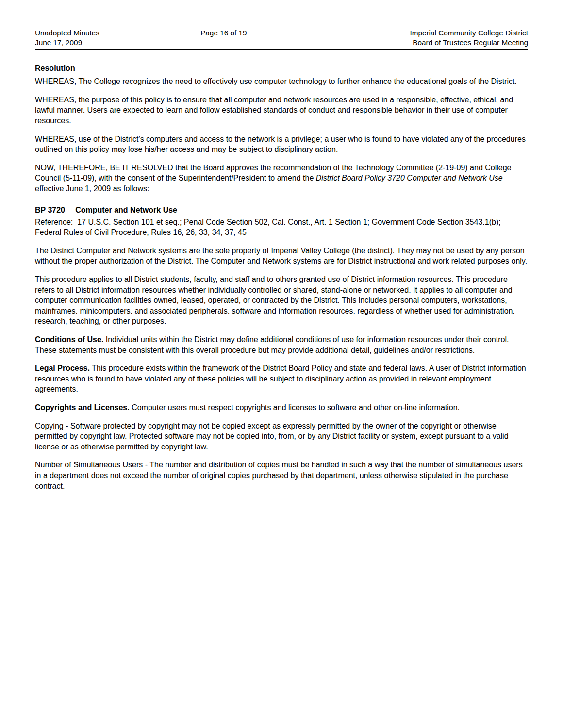| Unadopted Minutes | Page 16 of 19 | Imperial Community College District |
| June 17, 2009 | | Board of Trustees Regular Meeting |
Resolution
WHEREAS, The College recognizes the need to effectively use computer technology to further enhance the educational goals of the District.
WHEREAS, the purpose of this policy is to ensure that all computer and network resources are used in a responsible, effective, ethical, and lawful manner. Users are expected to learn and follow established standards of conduct and responsible behavior in their use of computer resources.
WHEREAS, use of the District’s computers and access to the network is a privilege; a user who is found to have violated any of the procedures outlined on this policy may lose his/her access and may be subject to disciplinary action.
NOW, THEREFORE, BE IT RESOLVED that the Board approves the recommendation of the Technology Committee (2-19-09) and College Council (5-11-09), with the consent of the Superintendent/President to amend the District Board Policy 3720 Computer and Network Use effective June 1, 2009 as follows:
BP 3720 Computer and Network Use
Reference: 17 U.S.C. Section 101 et seq.; Penal Code Section 502, Cal. Const., Art. 1 Section 1; Government Code Section 3543.1(b); Federal Rules of Civil Procedure, Rules 16, 26, 33, 34, 37, 45
The District Computer and Network systems are the sole property of Imperial Valley College (the district). They may not be used by any person without the proper authorization of the District. The Computer and Network systems are for District instructional and work related purposes only.
This procedure applies to all District students, faculty, and staff and to others granted use of District information resources. This procedure refers to all District information resources whether individually controlled or shared, stand-alone or networked. It applies to all computer and computer communication facilities owned, leased, operated, or contracted by the District. This includes personal computers, workstations, mainframes, minicomputers, and associated peripherals, software and information resources, regardless of whether used for administration, research, teaching, or other purposes.
Conditions of Use. Individual units within the District may define additional conditions of use for information resources under their control. These statements must be consistent with this overall procedure but may provide additional detail, guidelines and/or restrictions.
Legal Process. This procedure exists within the framework of the District Board Policy and state and federal laws. A user of District information resources who is found to have violated any of these policies will be subject to disciplinary action as provided in relevant employment agreements.
Copyrights and Licenses. Computer users must respect copyrights and licenses to software and other on-line information.
Copying - Software protected by copyright may not be copied except as expressly permitted by the owner of the copyright or otherwise permitted by copyright law. Protected software may not be copied into, from, or by any District facility or system, except pursuant to a valid license or as otherwise permitted by copyright law.
Number of Simultaneous Users - The number and distribution of copies must be handled in such a way that the number of simultaneous users in a department does not exceed the number of original copies purchased by that department, unless otherwise stipulated in the purchase contract.